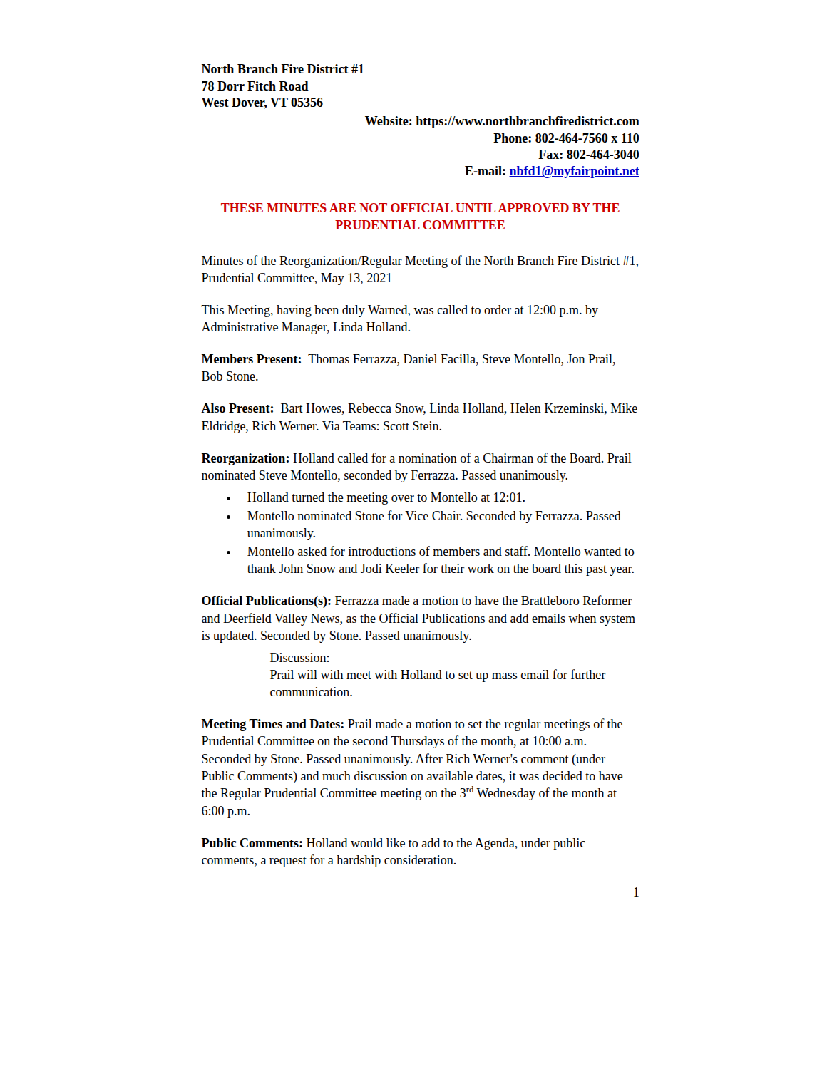North Branch Fire District #1
78 Dorr Fitch Road
West Dover, VT 05356
Website: https://www.northbranchfiredistrict.com
Phone: 802-464-7560 x 110
Fax: 802-464-3040
E-mail: nbfd1@myfairpoint.net
THESE MINUTES ARE NOT OFFICIAL UNTIL APPROVED BY THE
PRUDENTIAL COMMITTEE
Minutes of the Reorganization/Regular Meeting of the North Branch Fire District #1, Prudential Committee, May 13, 2021
This Meeting, having been duly Warned, was called to order at 12:00 p.m. by Administrative Manager, Linda Holland.
Members Present: Thomas Ferrazza, Daniel Facilla, Steve Montello, Jon Prail, Bob Stone.
Also Present: Bart Howes, Rebecca Snow, Linda Holland, Helen Krzeminski, Mike Eldridge, Rich Werner. Via Teams: Scott Stein.
Reorganization: Holland called for a nomination of a Chairman of the Board. Prail nominated Steve Montello, seconded by Ferrazza. Passed unanimously.
Holland turned the meeting over to Montello at 12:01.
Montello nominated Stone for Vice Chair. Seconded by Ferrazza. Passed unanimously.
Montello asked for introductions of members and staff. Montello wanted to thank John Snow and Jodi Keeler for their work on the board this past year.
Official Publications(s): Ferrazza made a motion to have the Brattleboro Reformer and Deerfield Valley News, as the Official Publications and add emails when system is updated. Seconded by Stone. Passed unanimously.
Discussion:
Prail will with meet with Holland to set up mass email for further communication.
Meeting Times and Dates: Prail made a motion to set the regular meetings of the Prudential Committee on the second Thursdays of the month, at 10:00 a.m. Seconded by Stone. Passed unanimously. After Rich Werner's comment (under Public Comments) and much discussion on available dates, it was decided to have the Regular Prudential Committee meeting on the 3rd Wednesday of the month at 6:00 p.m.
Public Comments: Holland would like to add to the Agenda, under public comments, a request for a hardship consideration.
1